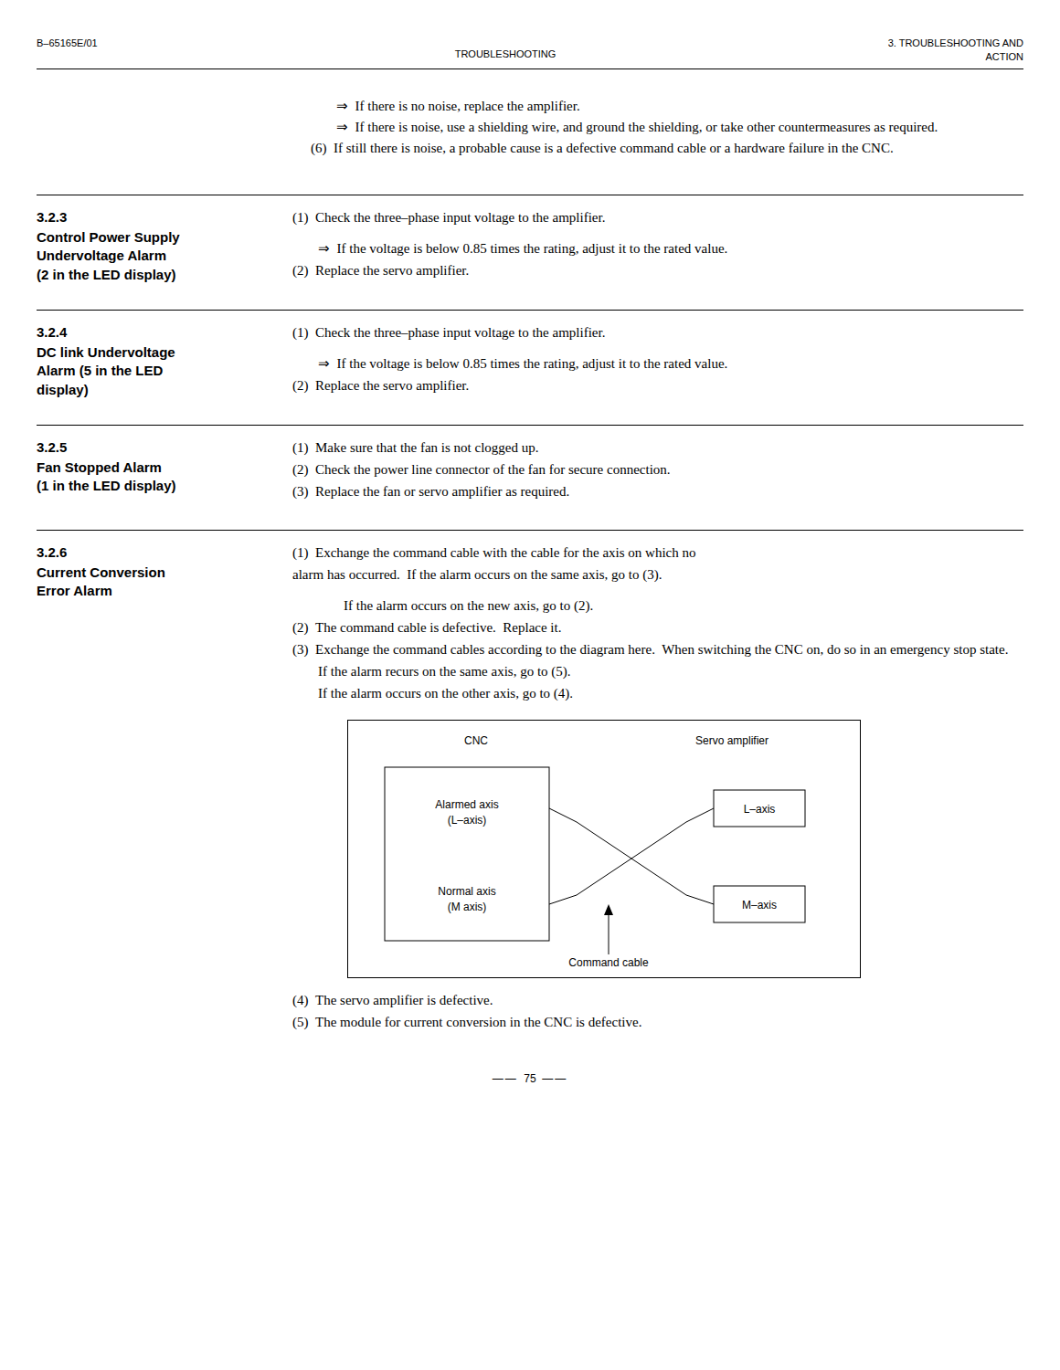B–65165E/01
TROUBLESHOOTING
3. TROUBLESHOOTING AND
ACTION
⇒ If there is no noise, replace the amplifier.
⇒ If there is noise, use a shielding wire, and ground the shielding, or take other countermeasures as required.
(6) If still there is noise, a probable cause is a defective command cable or a hardware failure in the CNC.
3.2.3 Control Power Supply
Undervoltage Alarm
(2 in the LED display)
(1) Check the three–phase input voltage to the amplifier.
⇒ If the voltage is below 0.85 times the rating, adjust it to the rated value.
(2) Replace the servo amplifier.
3.2.4 DC link Undervoltage
Alarm (5 in the LED
display)
(1) Check the three–phase input voltage to the amplifier.
⇒ If the voltage is below 0.85 times the rating, adjust it to the rated value.
(2) Replace the servo amplifier.
3.2.5 Fan Stopped Alarm
(1 in the LED display)
(1) Make sure that the fan is not clogged up.
(2) Check the power line connector of the fan for secure connection.
(3) Replace the fan or servo amplifier as required.
3.2.6 Current Conversion
Error Alarm
(1) Exchange the command cable with the cable for the axis on which no
alarm has occurred. If the alarm occurs on the same axis, go to (3).
If the alarm occurs on the new axis, go to (2).
(2) The command cable is defective. Replace it.
(3) Exchange the command cables according to the diagram here. When switching the CNC on, do so in an emergency stop state.
If the alarm recurs on the same axis, go to (5).
If the alarm occurs on the other axis, go to (4).
CNC
Servo amplifier
Alarmed axis (L–axis) Normal axis (M axis) L–axis M–axis Command cable
(4) The servo amplifier is defective.
(5) The module for current conversion in the CNC is defective.
—— 75 ——